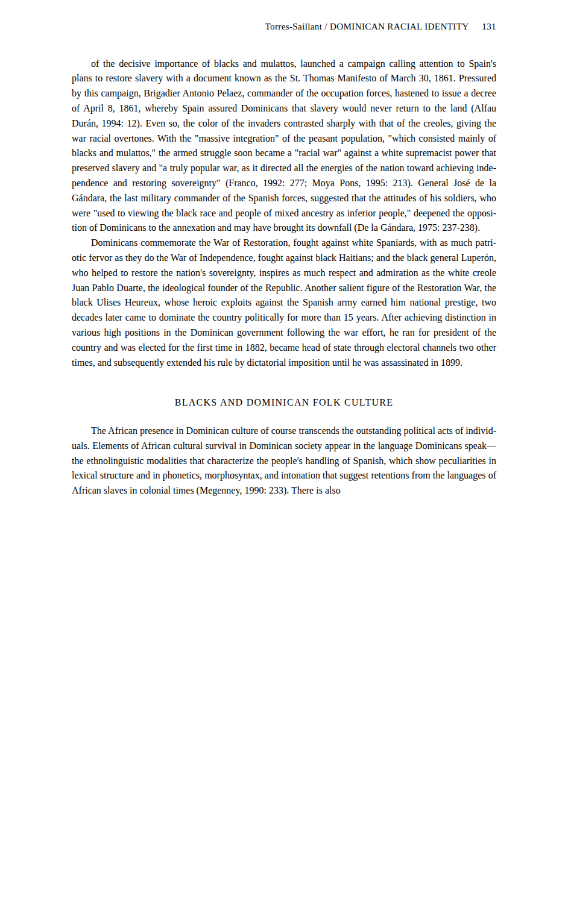Torres-Saillant / DOMINICAN RACIAL IDENTITY 131
of the decisive importance of blacks and mulattos, launched a campaign calling attention to Spain's plans to restore slavery with a document known as the St. Thomas Manifesto of March 30, 1861. Pressured by this campaign, Brigadier Antonio Pelaez, commander of the occupation forces, hastened to issue a decree of April 8, 1861, whereby Spain assured Dominicans that slavery would never return to the land (Alfau Durán, 1994: 12). Even so, the color of the invaders contrasted sharply with that of the creoles, giving the war racial overtones. With the "massive integration" of the peasant population, "which consisted mainly of blacks and mulattos," the armed struggle soon became a "racial war" against a white supremacist power that preserved slavery and "a truly popular war, as it directed all the energies of the nation toward achieving independence and restoring sovereignty" (Franco, 1992: 277; Moya Pons, 1995: 213). General José de la Gándara, the last military commander of the Spanish forces, suggested that the attitudes of his soldiers, who were "used to viewing the black race and people of mixed ancestry as inferior people," deepened the opposition of Dominicans to the annexation and may have brought its downfall (De la Gándara, 1975: 237-238).
Dominicans commemorate the War of Restoration, fought against white Spaniards, with as much patriotic fervor as they do the War of Independence, fought against black Haitians; and the black general Luperón, who helped to restore the nation's sovereignty, inspires as much respect and admiration as the white creole Juan Pablo Duarte, the ideological founder of the Republic. Another salient figure of the Restoration War, the black Ulises Heureux, whose heroic exploits against the Spanish army earned him national prestige, two decades later came to dominate the country politically for more than 15 years. After achieving distinction in various high positions in the Dominican government following the war effort, he ran for president of the country and was elected for the first time in 1882, became head of state through electoral channels two other times, and subsequently extended his rule by dictatorial imposition until he was assassinated in 1899.
BLACKS AND DOMINICAN FOLK CULTURE
The African presence in Dominican culture of course transcends the outstanding political acts of individuals. Elements of African cultural survival in Dominican society appear in the language Dominicans speak—the ethnolinguistic modalities that characterize the people's handling of Spanish, which show peculiarities in lexical structure and in phonetics, morphosyntax, and intonation that suggest retentions from the languages of African slaves in colonial times (Megenney, 1990: 233). There is also